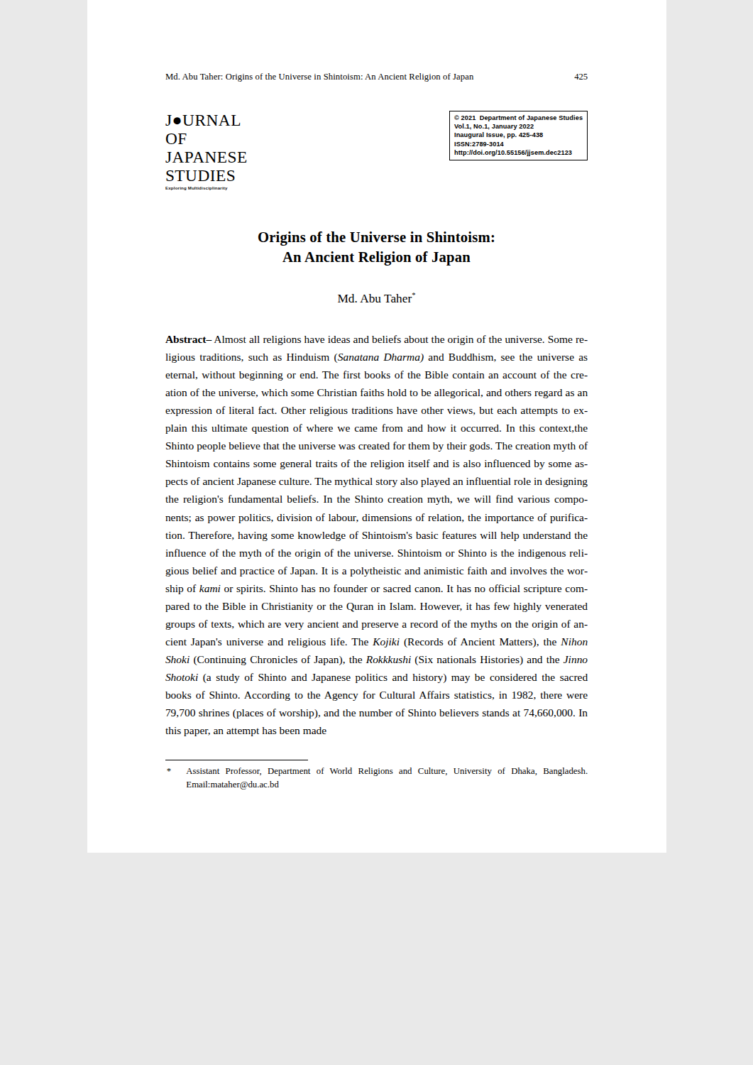Md. Abu Taher: Origins of the Universe in Shintoism: An Ancient Religion of Japan 425
J●URNAL
OF
JAPANESE
STUDIES
Exploring Multidisciplinarity
© 2021 Department of Japanese Studies
Vol.1, No.1, January 2022
Inaugural Issue, pp. 425-438
ISSN:2789-3014
http://doi.org/10.55156/jjsem.dec2123
Origins of the Universe in Shintoism:
An Ancient Religion of Japan
Md. Abu Taher*
Abstract– Almost all religions have ideas and beliefs about the origin of the universe. Some religious traditions, such as Hinduism (Sanatana Dharma) and Buddhism, see the universe as eternal, without beginning or end. The first books of the Bible contain an account of the creation of the universe, which some Christian faiths hold to be allegorical, and others regard as an expression of literal fact. Other religious traditions have other views, but each attempts to explain this ultimate question of where we came from and how it occurred. In this context,the Shinto people believe that the universe was created for them by their gods. The creation myth of Shintoism contains some general traits of the religion itself and is also influenced by some aspects of ancient Japanese culture. The mythical story also played an influential role in designing the religion's fundamental beliefs. In the Shinto creation myth, we will find various components; as power politics, division of labour, dimensions of relation, the importance of purification. Therefore, having some knowledge of Shintoism's basic features will help understand the influence of the myth of the origin of the universe. Shintoism or Shinto is the indigenous religious belief and practice of Japan. It is a polytheistic and animistic faith and involves the worship of kami or spirits. Shinto has no founder or sacred canon. It has no official scripture compared to the Bible in Christianity or the Quran in Islam. However, it has few highly venerated groups of texts, which are very ancient and preserve a record of the myths on the origin of ancient Japan's universe and religious life. The Kojiki (Records of Ancient Matters), the Nihon Shoki (Continuing Chronicles of Japan), the Rokkkushi (Six nationals Histories) and the Jinno Shotoki (a study of Shinto and Japanese politics and history) may be considered the sacred books of Shinto. According to the Agency for Cultural Affairs statistics, in 1982, there were 79,700 shrines (places of worship), and the number of Shinto believers stands at 74,660,000. In this paper, an attempt has been made
*
Assistant Professor, Department of World Religions and Culture, University of Dhaka, Bangladesh. Email:mataher@du.ac.bd